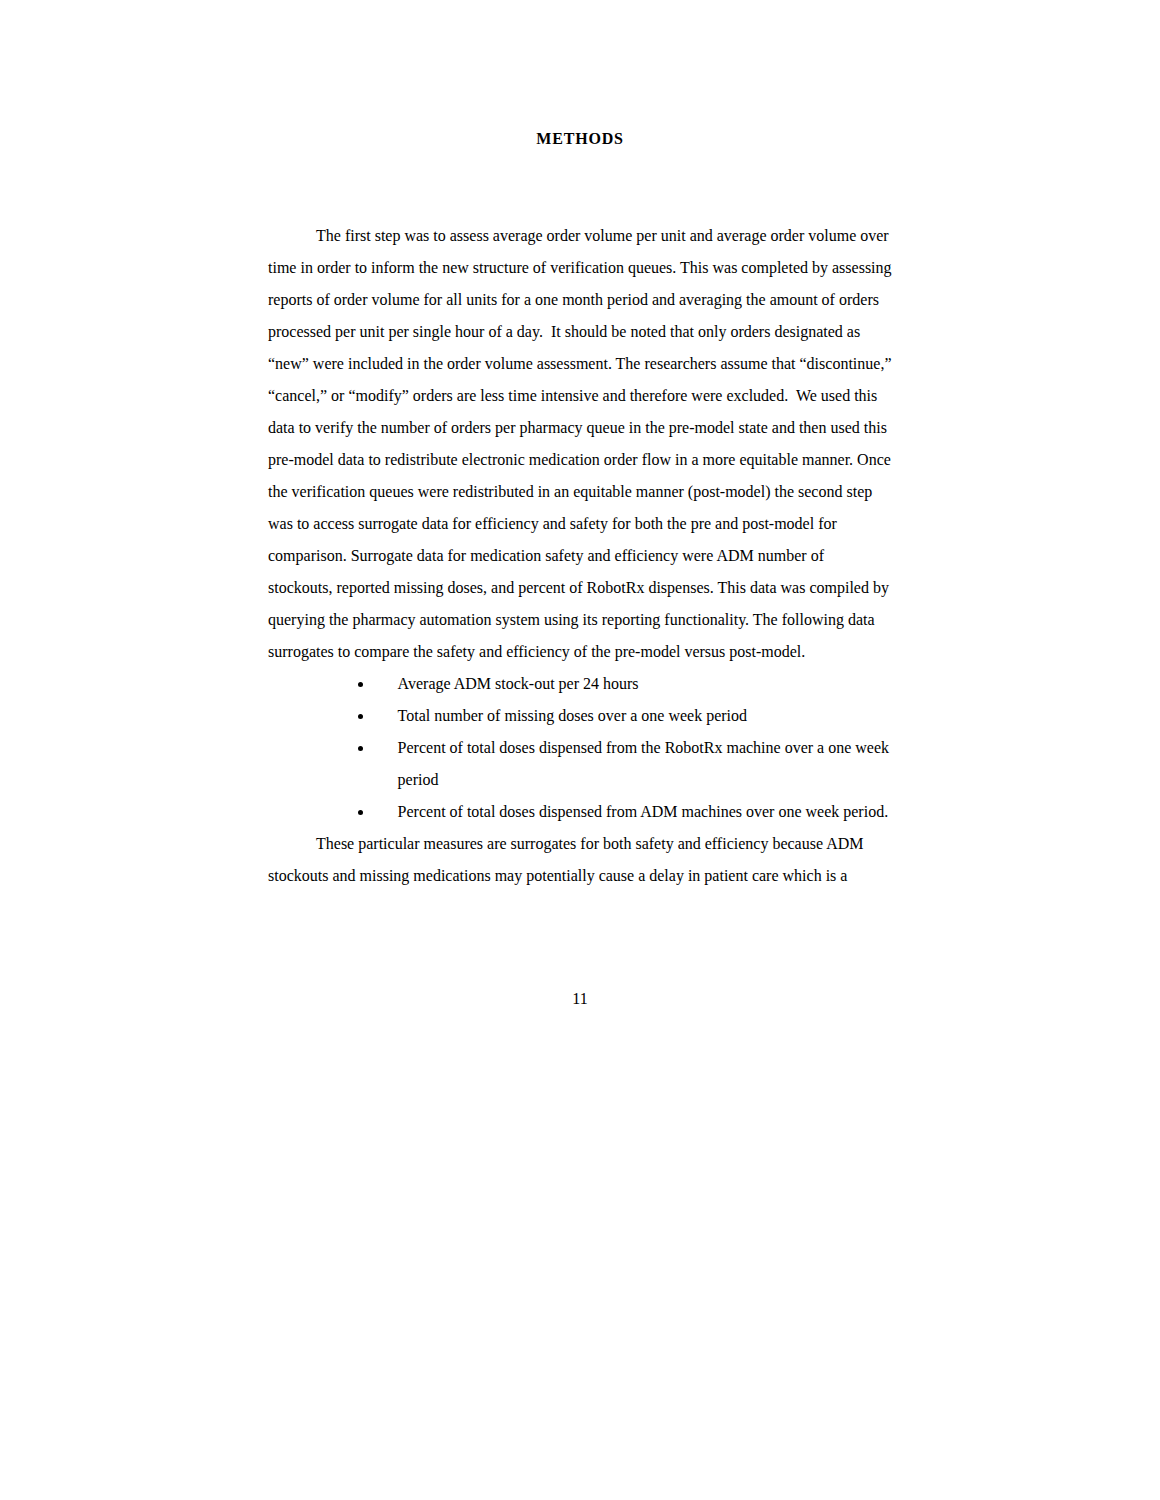METHODS
The first step was to assess average order volume per unit and average order volume over time in order to inform the new structure of verification queues. This was completed by assessing reports of order volume for all units for a one month period and averaging the amount of orders processed per unit per single hour of a day. It should be noted that only orders designated as “new” were included in the order volume assessment. The researchers assume that “discontinue,” “cancel,” or “modify” orders are less time intensive and therefore were excluded. We used this data to verify the number of orders per pharmacy queue in the pre-model state and then used this pre-model data to redistribute electronic medication order flow in a more equitable manner. Once the verification queues were redistributed in an equitable manner (post-model) the second step was to access surrogate data for efficiency and safety for both the pre and post-model for comparison. Surrogate data for medication safety and efficiency were ADM number of stockouts, reported missing doses, and percent of RobotRx dispenses. This data was compiled by querying the pharmacy automation system using its reporting functionality. The following data surrogates to compare the safety and efficiency of the pre-model versus post-model.
Average ADM stock-out per 24 hours
Total number of missing doses over a one week period
Percent of total doses dispensed from the RobotRx machine over a one week period
Percent of total doses dispensed from ADM machines over one week period.
These particular measures are surrogates for both safety and efficiency because ADM stockouts and missing medications may potentially cause a delay in patient care which is a
11